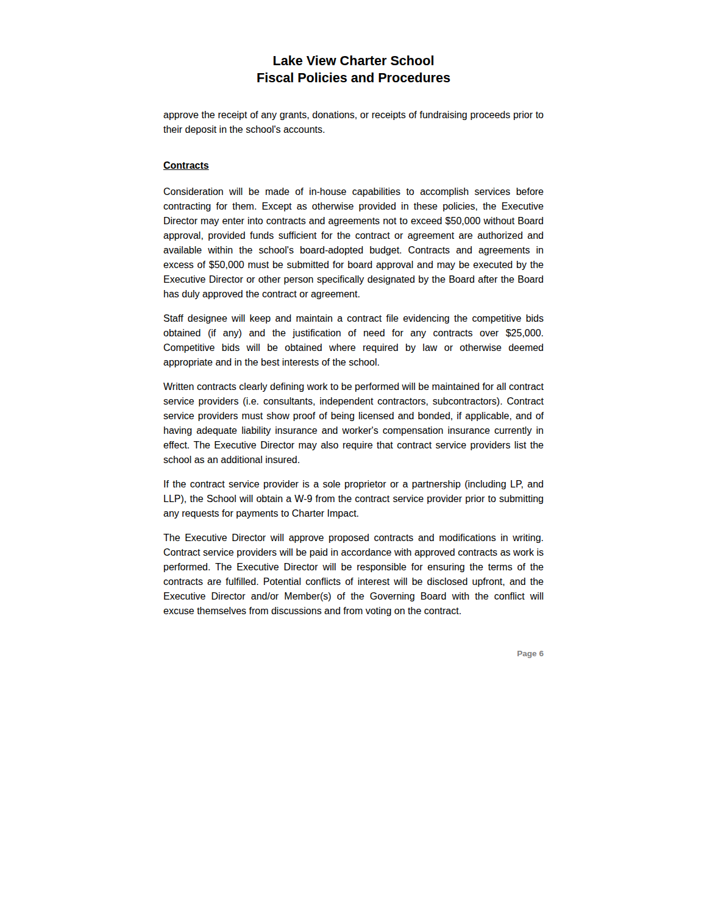Lake View Charter School
Fiscal Policies and Procedures
approve the receipt of any grants, donations, or receipts of fundraising proceeds prior to their deposit in the school's accounts.
Contracts
Consideration will be made of in-house capabilities to accomplish services before contracting for them. Except as otherwise provided in these policies, the Executive Director may enter into contracts and agreements not to exceed $50,000 without Board approval, provided funds sufficient for the contract or agreement are authorized and available within the school's board-adopted budget. Contracts and agreements in excess of $50,000 must be submitted for board approval and may be executed by the Executive Director or other person specifically designated by the Board after the Board has duly approved the contract or agreement.
Staff designee will keep and maintain a contract file evidencing the competitive bids obtained (if any) and the justification of need for any contracts over $25,000. Competitive bids will be obtained where required by law or otherwise deemed appropriate and in the best interests of the school.
Written contracts clearly defining work to be performed will be maintained for all contract service providers (i.e. consultants, independent contractors, subcontractors). Contract service providers must show proof of being licensed and bonded, if applicable, and of having adequate liability insurance and worker's compensation insurance currently in effect. The Executive Director may also require that contract service providers list the school as an additional insured.
If the contract service provider is a sole proprietor or a partnership (including LP, and LLP), the School will obtain a W-9 from the contract service provider prior to submitting any requests for payments to Charter Impact.
The Executive Director will approve proposed contracts and modifications in writing. Contract service providers will be paid in accordance with approved contracts as work is performed. The Executive Director will be responsible for ensuring the terms of the contracts are fulfilled. Potential conflicts of interest will be disclosed upfront, and the Executive Director and/or Member(s) of the Governing Board with the conflict will excuse themselves from discussions and from voting on the contract.
Page 6